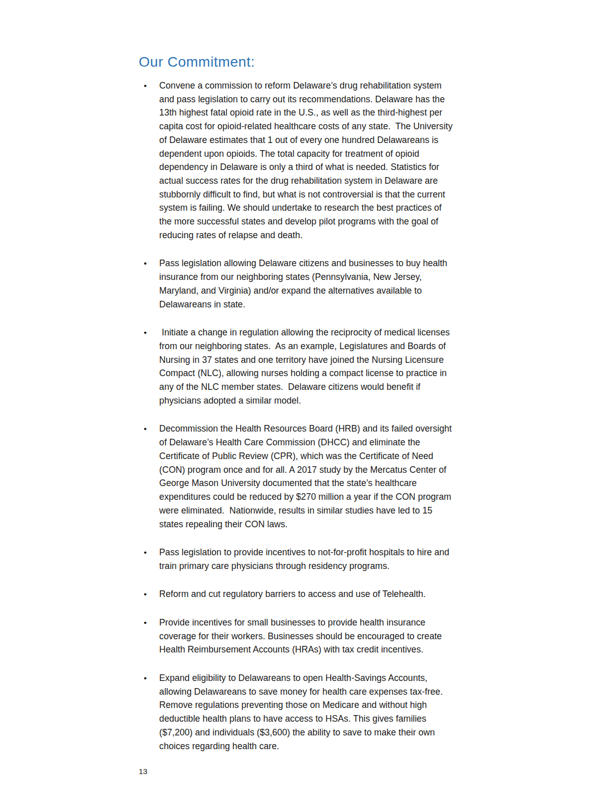Our Commitment:
Convene a commission to reform Delaware’s drug rehabilitation system and pass legislation to carry out its recommendations. Delaware has the 13th highest fatal opioid rate in the U.S., as well as the third-highest per capita cost for opioid-related healthcare costs of any state. The University of Delaware estimates that 1 out of every one hundred Delawareans is dependent upon opioids. The total capacity for treatment of opioid dependency in Delaware is only a third of what is needed. Statistics for actual success rates for the drug rehabilitation system in Delaware are stubbornly difficult to find, but what is not controversial is that the current system is failing. We should undertake to research the best practices of the more successful states and develop pilot programs with the goal of reducing rates of relapse and death.
Pass legislation allowing Delaware citizens and businesses to buy health insurance from our neighboring states (Pennsylvania, New Jersey, Maryland, and Virginia) and/or expand the alternatives available to Delawareans in state.
Initiate a change in regulation allowing the reciprocity of medical licenses from our neighboring states. As an example, Legislatures and Boards of Nursing in 37 states and one territory have joined the Nursing Licensure Compact (NLC), allowing nurses holding a compact license to practice in any of the NLC member states. Delaware citizens would benefit if physicians adopted a similar model.
Decommission the Health Resources Board (HRB) and its failed oversight of Delaware’s Health Care Commission (DHCC) and eliminate the Certificate of Public Review (CPR), which was the Certificate of Need (CON) program once and for all. A 2017 study by the Mercatus Center of George Mason University documented that the state’s healthcare expenditures could be reduced by $270 million a year if the CON program were eliminated. Nationwide, results in similar studies have led to 15 states repealing their CON laws.
Pass legislation to provide incentives to not-for-profit hospitals to hire and train primary care physicians through residency programs.
Reform and cut regulatory barriers to access and use of Telehealth.
Provide incentives for small businesses to provide health insurance coverage for their workers. Businesses should be encouraged to create Health Reimbursement Accounts (HRAs) with tax credit incentives.
Expand eligibility to Delawareans to open Health-Savings Accounts, allowing Delawareans to save money for health care expenses tax-free. Remove regulations preventing those on Medicare and without high deductible health plans to have access to HSAs. This gives families ($7,200) and individuals ($3,600) the ability to save to make their own choices regarding health care.
13